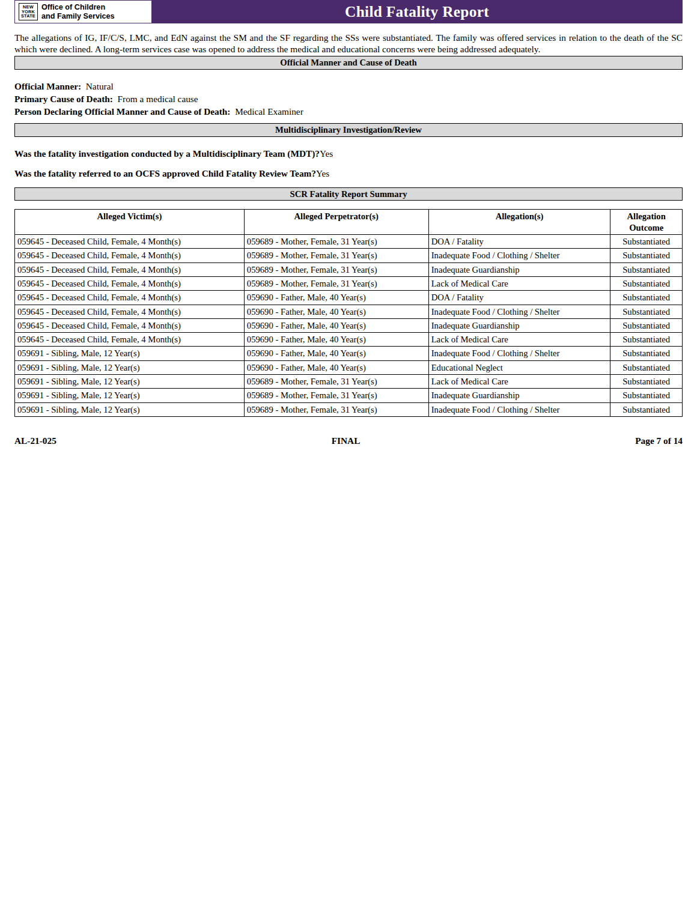NEW
YORK
STATE
Office of Children
and Family Services
Child Fatality Report
The allegations of IG, IF/C/S, LMC, and EdN against the SM and the SF regarding the SSs were substantiated. The family was offered services in relation to the death of the SC which were declined. A long-term services case was opened to address the medical and educational concerns were being addressed adequately.
Official Manner and Cause of Death
Official Manner: Natural
Primary Cause of Death: From a medical cause
Person Declaring Official Manner and Cause of Death: Medical Examiner
Multidisciplinary Investigation/Review
Was the fatality investigation conducted by a Multidisciplinary Team (MDT)?Yes
Was the fatality referred to an OCFS approved Child Fatality Review Team?Yes
SCR Fatality Report Summary
| Alleged Victim(s) | Alleged Perpetrator(s) | Allegation(s) | Allegation Outcome |
| --- | --- | --- | --- |
| 059645 - Deceased Child, Female, 4 Month(s) | 059689 - Mother, Female, 31 Year(s) | DOA / Fatality | Substantiated |
| 059645 - Deceased Child, Female, 4 Month(s) | 059689 - Mother, Female, 31 Year(s) | Inadequate Food / Clothing / Shelter | Substantiated |
| 059645 - Deceased Child, Female, 4 Month(s) | 059689 - Mother, Female, 31 Year(s) | Inadequate Guardianship | Substantiated |
| 059645 - Deceased Child, Female, 4 Month(s) | 059689 - Mother, Female, 31 Year(s) | Lack of Medical Care | Substantiated |
| 059645 - Deceased Child, Female, 4 Month(s) | 059690 - Father, Male, 40 Year(s) | DOA / Fatality | Substantiated |
| 059645 - Deceased Child, Female, 4 Month(s) | 059690 - Father, Male, 40 Year(s) | Inadequate Food / Clothing / Shelter | Substantiated |
| 059645 - Deceased Child, Female, 4 Month(s) | 059690 - Father, Male, 40 Year(s) | Inadequate Guardianship | Substantiated |
| 059645 - Deceased Child, Female, 4 Month(s) | 059690 - Father, Male, 40 Year(s) | Lack of Medical Care | Substantiated |
| 059691 - Sibling, Male, 12 Year(s) | 059690 - Father, Male, 40 Year(s) | Inadequate Food / Clothing / Shelter | Substantiated |
| 059691 - Sibling, Male, 12 Year(s) | 059690 - Father, Male, 40 Year(s) | Educational Neglect | Substantiated |
| 059691 - Sibling, Male, 12 Year(s) | 059689 - Mother, Female, 31 Year(s) | Lack of Medical Care | Substantiated |
| 059691 - Sibling, Male, 12 Year(s) | 059689 - Mother, Female, 31 Year(s) | Inadequate Guardianship | Substantiated |
| 059691 - Sibling, Male, 12 Year(s) | 059689 - Mother, Female, 31 Year(s) | Inadequate Food / Clothing / Shelter | Substantiated |
AL-21-025
FINAL
Page 7 of 14